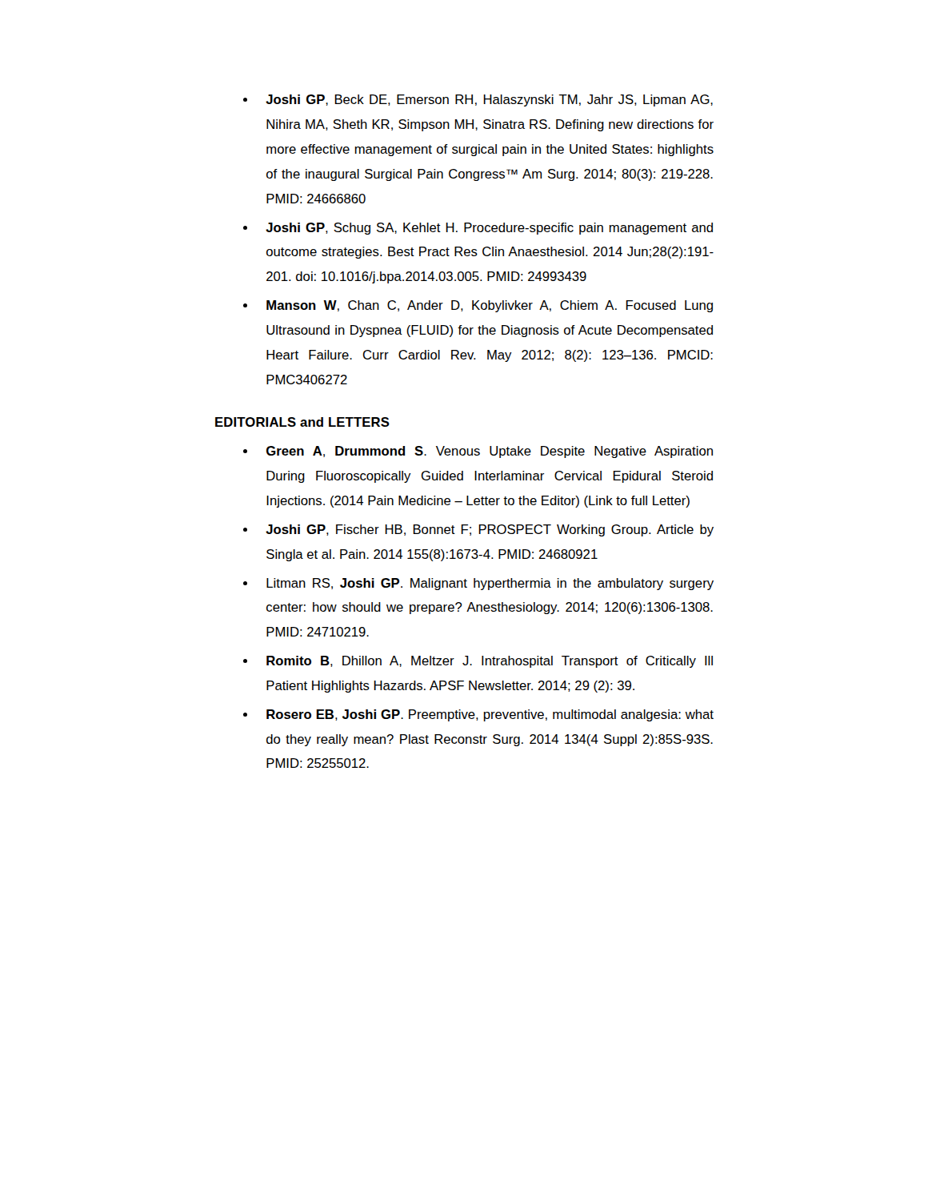Joshi GP, Beck DE, Emerson RH, Halaszynski TM, Jahr JS, Lipman AG, Nihira MA, Sheth KR, Simpson MH, Sinatra RS. Defining new directions for more effective management of surgical pain in the United States: highlights of the inaugural Surgical Pain Congress™ Am Surg. 2014; 80(3): 219-228. PMID: 24666860
Joshi GP, Schug SA, Kehlet H. Procedure-specific pain management and outcome strategies. Best Pract Res Clin Anaesthesiol. 2014 Jun;28(2):191-201. doi: 10.1016/j.bpa.2014.03.005. PMID: 24993439
Manson W, Chan C, Ander D, Kobylivker A, Chiem A. Focused Lung Ultrasound in Dyspnea (FLUID) for the Diagnosis of Acute Decompensated Heart Failure. Curr Cardiol Rev. May 2012; 8(2): 123–136. PMCID: PMC3406272
EDITORIALS and LETTERS
Green A, Drummond S. Venous Uptake Despite Negative Aspiration During Fluoroscopically Guided Interlaminar Cervical Epidural Steroid Injections. (2014 Pain Medicine – Letter to the Editor) (Link to full Letter)
Joshi GP, Fischer HB, Bonnet F; PROSPECT Working Group. Article by Singla et al. Pain. 2014 155(8):1673-4. PMID: 24680921
Litman RS, Joshi GP. Malignant hyperthermia in the ambulatory surgery center: how should we prepare? Anesthesiology. 2014; 120(6):1306-1308. PMID: 24710219.
Romito B, Dhillon A, Meltzer J. Intrahospital Transport of Critically Ill Patient Highlights Hazards. APSF Newsletter. 2014; 29 (2): 39.
Rosero EB, Joshi GP. Preemptive, preventive, multimodal analgesia: what do they really mean? Plast Reconstr Surg. 2014 134(4 Suppl 2):85S-93S. PMID: 25255012.